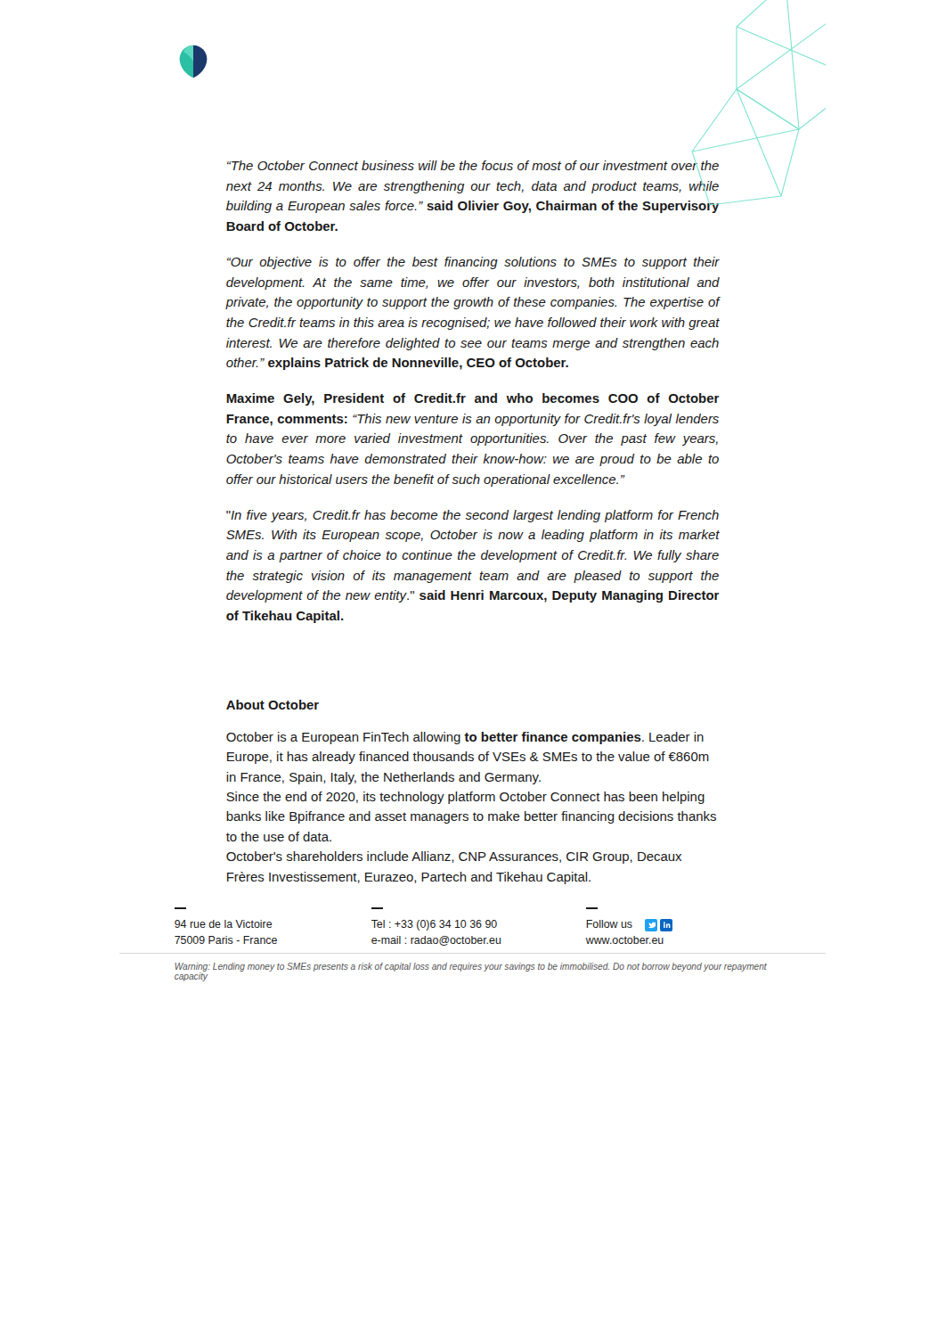“The October Connect business will be the focus of most of our investment over the next 24 months. We are strengthening our tech, data and product teams, while building a European sales force.” said Olivier Goy, Chairman of the Supervisory Board of October.
“Our objective is to offer the best financing solutions to SMEs to support their development. At the same time, we offer our investors, both institutional and private, the opportunity to support the growth of these companies. The expertise of the Credit.fr teams in this area is recognised; we have followed their work with great interest. We are therefore delighted to see our teams merge and strengthen each other.” explains Patrick de Nonneville, CEO of October.
Maxime Gely, President of Credit.fr and who becomes COO of October France, comments: “This new venture is an opportunity for Credit.fr's loyal lenders to have ever more varied investment opportunities. Over the past few years, October's teams have demonstrated their know-how: we are proud to be able to offer our historical users the benefit of such operational excellence.”
"In five years, Credit.fr has become the second largest lending platform for French SMEs. With its European scope, October is now a leading platform in its market and is a partner of choice to continue the development of Credit.fr. We fully share the strategic vision of its management team and are pleased to support the development of the new entity." said Henri Marcoux, Deputy Managing Director of Tikehau Capital.
About October
October is a European FinTech allowing to better finance companies. Leader in Europe, it has already financed thousands of VSEs & SMEs to the value of €860m in France, Spain, Italy, the Netherlands and Germany.
Since the end of 2020, its technology platform October Connect has been helping banks like Bpifrance and asset managers to make better financing decisions thanks to the use of data.
October's shareholders include Allianz, CNP Assurances, CIR Group, Decaux Frères Investissement, Eurazeo, Partech and Tikehau Capital.
94 rue de la Victoire
75009 Paris - France
Tel : +33 (0)6 34 10 36 90
e-mail : radao@october.eu
Follow us
www.october.eu
Warning: Lending money to SMEs presents a risk of capital loss and requires your savings to be immobilised. Do not borrow beyond your repayment capacity